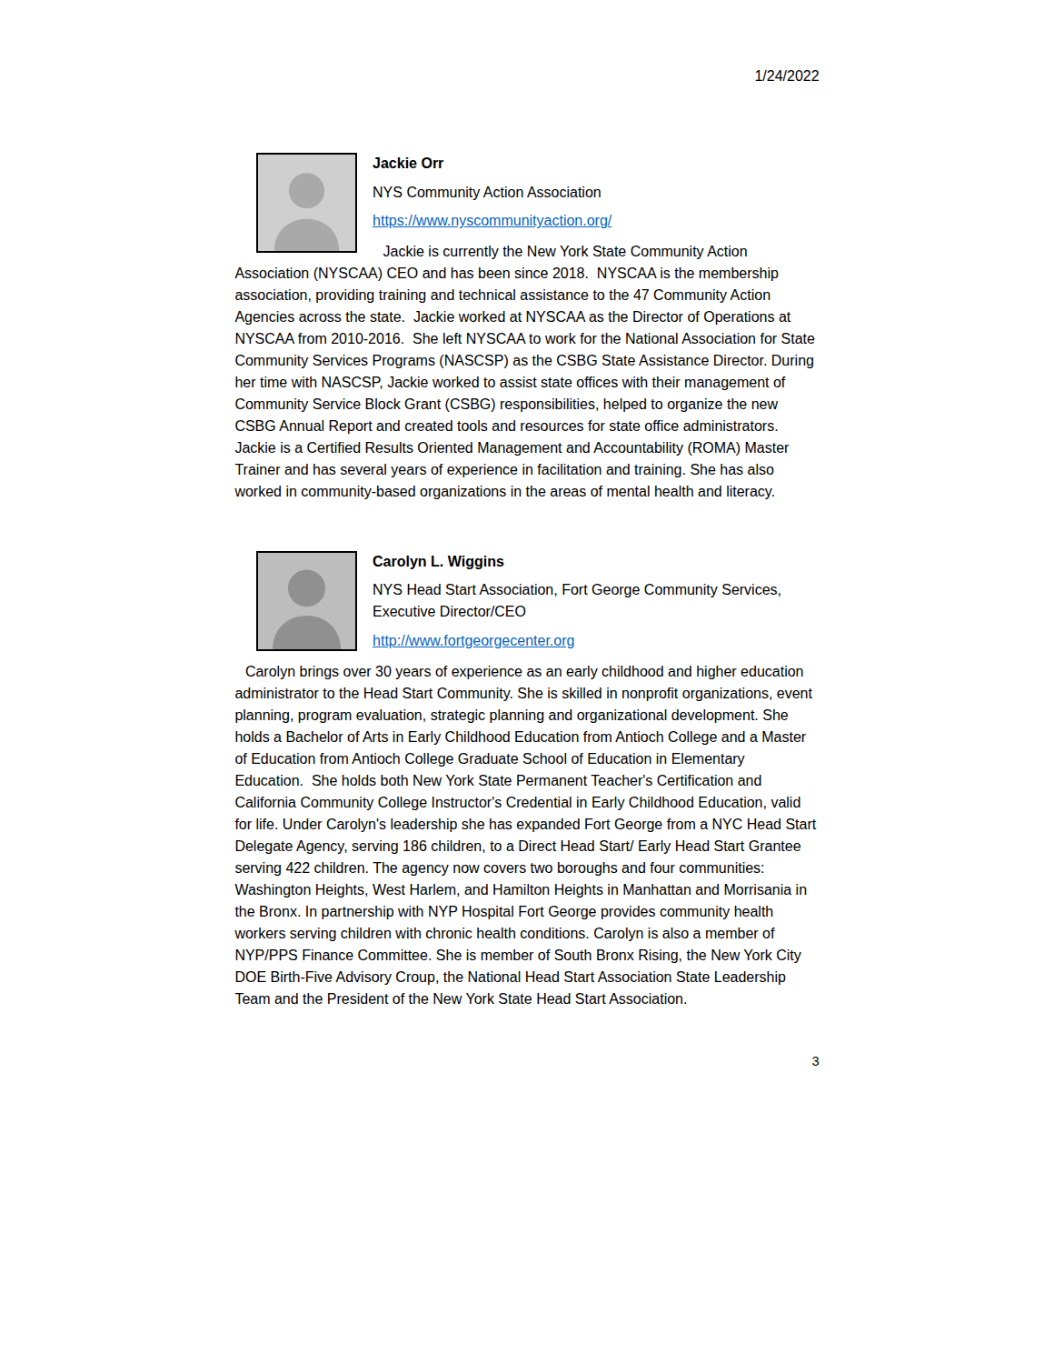1/24/2022
Jackie Orr
NYS Community Action Association
https://www.nyscommunityaction.org/
Jackie is currently the New York State Community Action Association (NYSCAA) CEO and has been since 2018. NYSCAA is the membership association, providing training and technical assistance to the 47 Community Action Agencies across the state. Jackie worked at NYSCAA as the Director of Operations at NYSCAA from 2010-2016. She left NYSCAA to work for the National Association for State Community Services Programs (NASCSP) as the CSBG State Assistance Director. During her time with NASCSP, Jackie worked to assist state offices with their management of Community Service Block Grant (CSBG) responsibilities, helped to organize the new CSBG Annual Report and created tools and resources for state office administrators. Jackie is a Certified Results Oriented Management and Accountability (ROMA) Master Trainer and has several years of experience in facilitation and training. She has also worked in community-based organizations in the areas of mental health and literacy.
Carolyn L. Wiggins
NYS Head Start Association, Fort George Community Services, Executive Director/CEO
http://www.fortgeorgecenter.org
Carolyn brings over 30 years of experience as an early childhood and higher education administrator to the Head Start Community. She is skilled in nonprofit organizations, event planning, program evaluation, strategic planning and organizational development. She holds a Bachelor of Arts in Early Childhood Education from Antioch College and a Master of Education from Antioch College Graduate School of Education in Elementary Education. She holds both New York State Permanent Teacher's Certification and California Community College Instructor's Credential in Early Childhood Education, valid for life. Under Carolyn's leadership she has expanded Fort George from a NYC Head Start Delegate Agency, serving 186 children, to a Direct Head Start/ Early Head Start Grantee serving 422 children. The agency now covers two boroughs and four communities: Washington Heights, West Harlem, and Hamilton Heights in Manhattan and Morrisania in the Bronx. In partnership with NYP Hospital Fort George provides community health workers serving children with chronic health conditions. Carolyn is also a member of NYP/PPS Finance Committee. She is member of South Bronx Rising, the New York City DOE Birth-Five Advisory Croup, the National Head Start Association State Leadership Team and the President of the New York State Head Start Association.
3